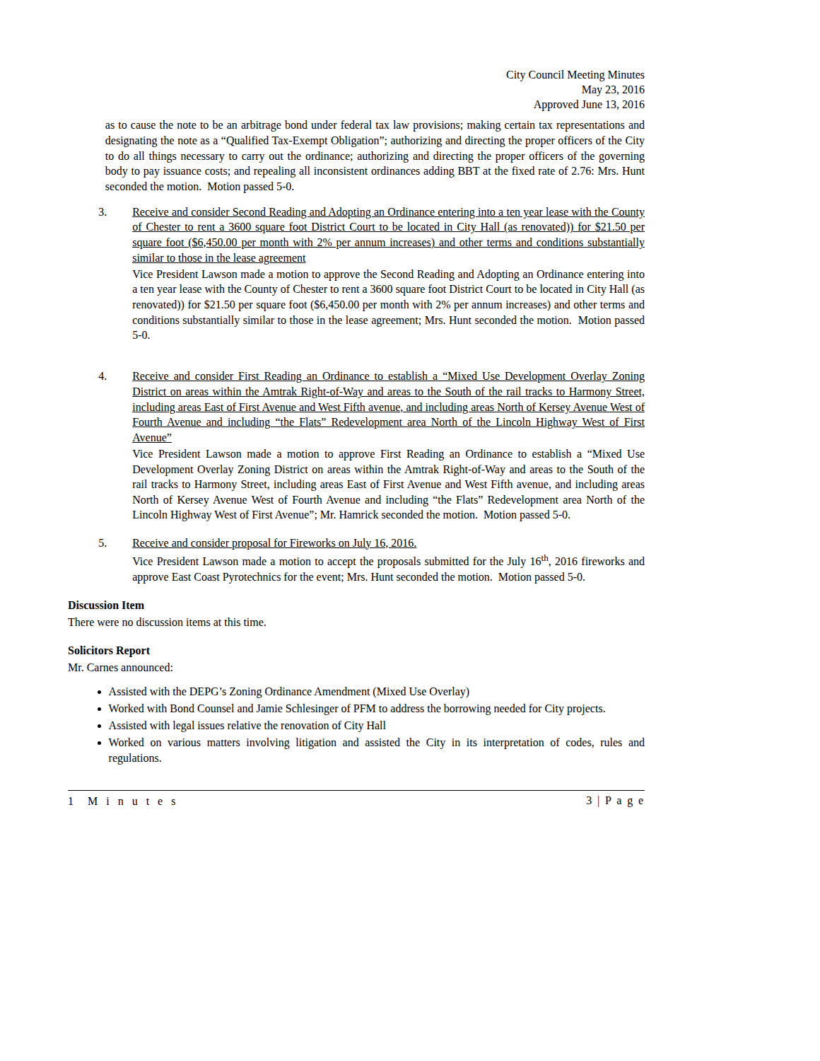City Council Meeting Minutes
May 23, 2016
Approved June 13, 2016
as to cause the note to be an arbitrage bond under federal tax law provisions; making certain tax representations and designating the note as a “Qualified Tax-Exempt Obligation”; authorizing and directing the proper officers of the City to do all things necessary to carry out the ordinance; authorizing and directing the proper officers of the governing body to pay issuance costs; and repealing all inconsistent ordinances adding BBT at the fixed rate of 2.76: Mrs. Hunt seconded the motion. Motion passed 5-0.
Receive and consider Second Reading and Adopting an Ordinance entering into a ten year lease with the County of Chester to rent a 3600 square foot District Court to be located in City Hall (as renovated)) for $21.50 per square foot ($6,450.00 per month with 2% per annum increases) and other terms and conditions substantially similar to those in the lease agreement Vice President Lawson made a motion to approve the Second Reading and Adopting an Ordinance entering into a ten year lease with the County of Chester to rent a 3600 square foot District Court to be located in City Hall (as renovated)) for $21.50 per square foot ($6,450.00 per month with 2% per annum increases) and other terms and conditions substantially similar to those in the lease agreement; Mrs. Hunt seconded the motion. Motion passed 5-0.
Receive and consider First Reading an Ordinance to establish a “Mixed Use Development Overlay Zoning District on areas within the Amtrak Right-of-Way and areas to the South of the rail tracks to Harmony Street, including areas East of First Avenue and West Fifth avenue, and including areas North of Kersey Avenue West of Fourth Avenue and including “the Flats” Redevelopment area North of the Lincoln Highway West of First Avenue” Vice President Lawson made a motion to approve First Reading an Ordinance to establish a “Mixed Use Development Overlay Zoning District on areas within the Amtrak Right-of-Way and areas to the South of the rail tracks to Harmony Street, including areas East of First Avenue and West Fifth avenue, and including areas North of Kersey Avenue West of Fourth Avenue and including “the Flats” Redevelopment area North of the Lincoln Highway West of First Avenue”; Mr. Hamrick seconded the motion. Motion passed 5-0.
Receive and consider proposal for Fireworks on July 16, 2016. Vice President Lawson made a motion to accept the proposals submitted for the July 16th, 2016 fireworks and approve East Coast Pyrotechnics for the event; Mrs. Hunt seconded the motion. Motion passed 5-0.
Discussion Item
There were no discussion items at this time.
Solicitors Report
Mr. Carnes announced:
Assisted with the DEPG’s Zoning Ordinance Amendment (Mixed Use Overlay)
Worked with Bond Counsel and Jamie Schlesinger of PFM to address the borrowing needed for City projects.
Assisted with legal issues relative the renovation of City Hall
Worked on various matters involving litigation and assisted the City in its interpretation of codes, rules and regulations.
3 | P a g e
1 M i n u t e s